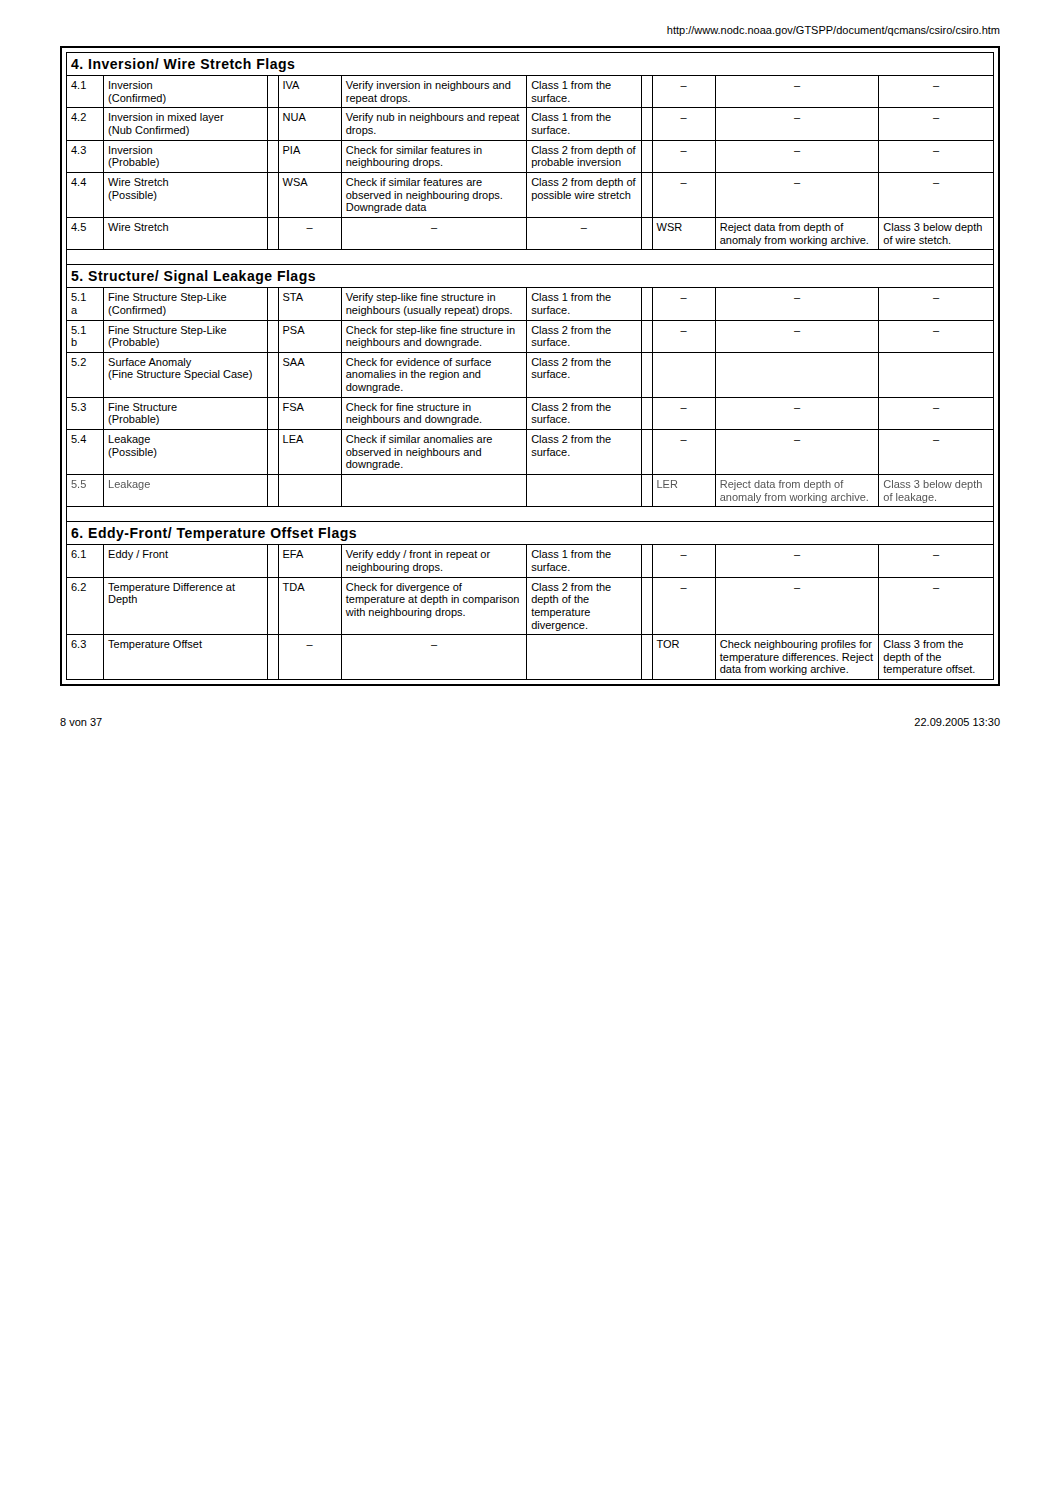http://www.nodc.noaa.gov/GTSPP/document/qcmans/csiro/csiro.htm
| 4. Inversion/ Wire Stretch Flags |
| 4.1 | Inversion (Confirmed) | | IVA | Verify inversion in neighbours and repeat drops. | Class 1 from the surface. | | – | – | – |
| 4.2 | Inversion in mixed layer (Nub Confirmed) | | NUA | Verify nub in neighbours and repeat drops. | Class 1 from the surface. | | – | – | – |
| 4.3 | Inversion (Probable) | | PIA | Check for similar features in neighbouring drops. | Class 2 from depth of probable inversion | | – | – | – |
| 4.4 | Wire Stretch (Possible) | | WSA | Check if similar features are observed in neighbouring drops. Downgrade data | Class 2 from depth of possible wire stretch | | – | – | – |
| 4.5 | Wire Stretch | | – | – | – | | WSR | Reject data from depth of anomaly from working archive. | Class 3 below depth of wire stetch. |
| 5. Structure/ Signal Leakage Flags |
| 5.1 a | Fine Structure Step-Like (Confirmed) | | STA | Verify step-like fine structure in neighbours (usually repeat) drops. | Class 1 from the surface. | | – | – | – |
| 5.1 b | Fine Structure Step-Like (Probable) | | PSA | Check for step-like fine structure in neighbours and downgrade. | Class 2 from the surface. | | – | – | – |
| 5.2 | Surface Anomaly (Fine Structure Special Case) | | SAA | Check for evidence of surface anomalies in the region and downgrade. | Class 2 from the surface. | | | | |
| 5.3 | Fine Structure (Probable) | | FSA | Check for fine structure in neighbours and downgrade. | Class 2 from the surface. | | – | – | – |
| 5.4 | Leakage (Possible) | | LEA | Check if similar anomalies are observed in neighbours and downgrade. | Class 2 from the surface. | | – | – | – |
| 5.5 | Leakage | | | | | | LER | Reject data from depth of anomaly from working archive. | Class 3 below depth of leakage. |
| 6. Eddy-Front/ Temperature Offset Flags |
| 6.1 | Eddy / Front | | EFA | Verify eddy / front in repeat or neighbouring drops. | Class 1 from the surface. | | – | – | – |
| 6.2 | Temperature Difference at Depth | | TDA | Check for divergence of temperature at depth in comparison with neighbouring drops. | Class 2 from the depth of the temperature divergence. | | – | – | – |
| 6.3 | Temperature Offset | | – | – | | | TOR | Check neighbouring profiles for temperature differences. Reject data from working archive. | Class 3 from the depth of the temperature offset. |
8 von 37 22.09.2005 13:30